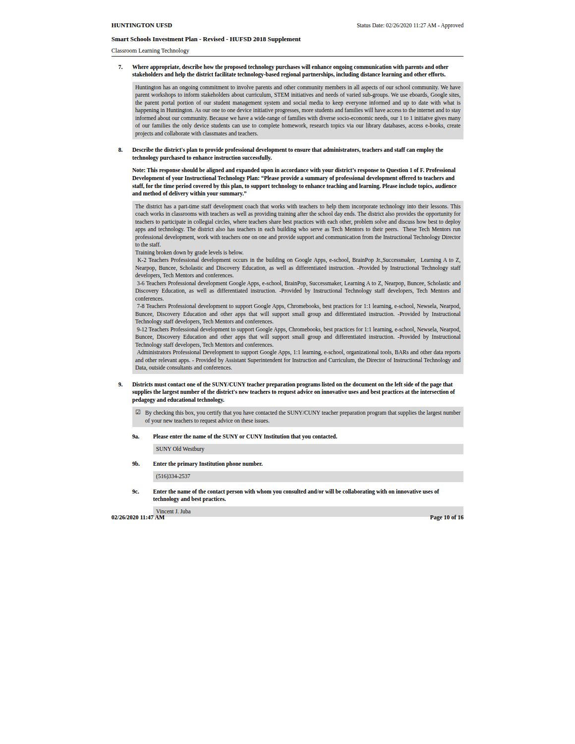HUNTINGTON UFSD
Status Date: 02/26/2020 11:27 AM - Approved
Smart Schools Investment Plan - Revised - HUFSD 2018 Supplement
Classroom Learning Technology
7.
Where appropriate, describe how the proposed technology purchases will enhance ongoing communication with parents and other stakeholders and help the district facilitate technology-based regional partnerships, including distance learning and other efforts.
Huntington has an ongoing commitment to involve parents and other community members in all aspects of our school community. We have parent workshops to inform stakeholders about curriculum, STEM initiatives and needs of varied sub-groups. We use eboards, Google sites, the parent portal portion of our student management system and social media to keep everyone informed and up to date with what is happening in Huntington. As our one to one device initiative progresses, more students and families will have access to the internet and to stay informed about our community. Because we have a wide-range of families with diverse socio-economic needs, our 1 to 1 initiatve gives many of our families the only device students can use to complete homework, research topics via our library databases, access e-books, create projects and collaborate with classmates and teachers.
8.
Describe the district's plan to provide professional development to ensure that administrators, teachers and staff can employ the technology purchased to enhance instruction successfully.
Note: This response should be aligned and expanded upon in accordance with your district’s response to Question 1 of F. Professional Development of your Instructional Technology Plan: “Please provide a summary of professional development offered to teachers and staff, for the time period covered by this plan, to support technology to enhance teaching and learning. Please include topics, audience and method of delivery within your summary.”
The district has a part-time staff development coach that works with teachers to help them incorporate technology into their lessons. This coach works in classrooms with teachers as well as providing training after the school day ends. The district also provides the opportunity for teachers to participate in collegial circles, where teachers share best practices with each other, problem solve and discuss how best to deploy apps and technology. The district also has teachers in each building who serve as Tech Mentors to their peers. These Tech Mentors run professional development, work with teachers one on one and provide support and communication from the Instructional Technology Director to the staff.
Training broken down by grade levels is below.
K-2 Teachers Professional development occurs in the building on Google Apps, e-school, BrainPop Jr.,Successmaker, Learning A to Z, Nearpop, Buncee, Scholastic and Discovery Education, as well as differentiated instruction. -Provided by Instructional Technology staff developers, Tech Mentors and conferences.
3-6 Teachers Professional development Google Apps, e-school, BrainPop, Successmaker, Learning A to Z, Nearpop, Buncee, Scholastic and Discovery Education, as well as differentiated instruction. -Provided by Instructional Technology staff developers, Tech Mentors and conferences.
7-8 Teachers Professional development to support Google Apps, Chromebooks, best practices for 1:1 learning, e-school, Newsela, Nearpod, Buncee, Discovery Education and other apps that will support small group and differentiated instruction. -Provided by Instructional Technology staff developers, Tech Mentors and conferences.
9-12 Teachers Professional development to support Google Apps, Chromebooks, best practices for 1:1 learning, e-school, Newsela, Nearpod, Buncee, Discovery Education and other apps that will support small group and differentiated instruction. -Provided by Instructional Technology staff developers, Tech Mentors and conferences.
Administrators Professional Development to support Google Apps, 1:1 learning, e-school, organizational tools, BARs and other data reports and other relevant apps. - Provided by Assistant Superintendent for Instruction and Curriculum, the Director of Instructional Technology and Data, outside consultants and conferences.
9.
Districts must contact one of the SUNY/CUNY teacher preparation programs listed on the document on the left side of the page that supplies the largest number of the district's new teachers to request advice on innovative uses and best practices at the intersection of pedagogy and educational technology.
☑By checking this box, you certify that you have contacted the SUNY/CUNY teacher preparation program that supplies the largest number of your new teachers to request advice on these issues.
9a.
Please enter the name of the SUNY or CUNY Institution that you contacted.
SUNY Old Westbury
9b.
Enter the primary Institution phone number.
(516)334-2537
9c.
Enter the name of the contact person with whom you consulted and/or will be collaborating with on innovative uses of technology and best practices.
Vincent J. Juba
02/26/2020 11:47 AM
Page 10 of 16